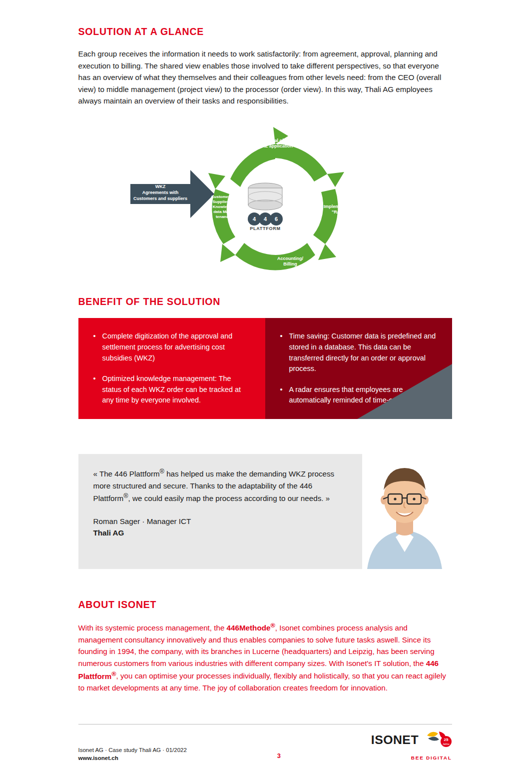Solution at a glance
Each group receives the information it needs to work satisfactorily: from agreement, approval, planning and execution to billing. The shared view enables those involved to take different perspectives, so that everyone has an overview of what they themselves and their colleagues from other levels need: from the CEO (overall view) to middle management (project view) to the processor (order view). In this way, Thali AG employees always maintain an overview of their tasks and responsibilities.
4 4 6 PLATTFORM Approval of the WKZ application Implementation "Radar" Accounting/ Billing Customers–/ Suppliers – Knowledge data Main- tenance WKZ Agreements with Customers and suppliers
Benefit of the solution
Complete digitization of the approval and settlement process for advertising cost subsidies (WKZ)
Optimized knowledge management: The status of each WKZ order can be tracked at any time by everyone involved.
Time saving: Customer data is predefined and stored in a database. This data can be transferred directly for an order or approval process.
A radar ensures that employees are automatically reminded of time-critical tasks.
« The 446 Plattform® has helped us make the demanding WKZ process more structured and secure. Thanks to the adaptability of the 446 Plattform®, we could easily map the process according to our needs. »
Roman Sager · Manager ICT
Thali AG
About Isonet
With its systemic process management, the 446Methode®, Isonet combines process analysis and management consultancy innovatively and thus enables companies to solve future tasks aswell. Since its founding in 1994, the company, with its branches in Lucerne (headquarters) and Leipzig, has been serving numerous customers from various industries with different company sizes. With Isonet's IT solution, the 446 Plattform®, you can optimise your processes individually, flexibly and holistically, so that you can react agilely to market developments at any time. The joy of collaboration creates freedom for innovation.
Isonet AG · Case study Thali AG · 01/2022
www.isonet.ch
3
ISONET 25 Jahre BEE DIGITAL